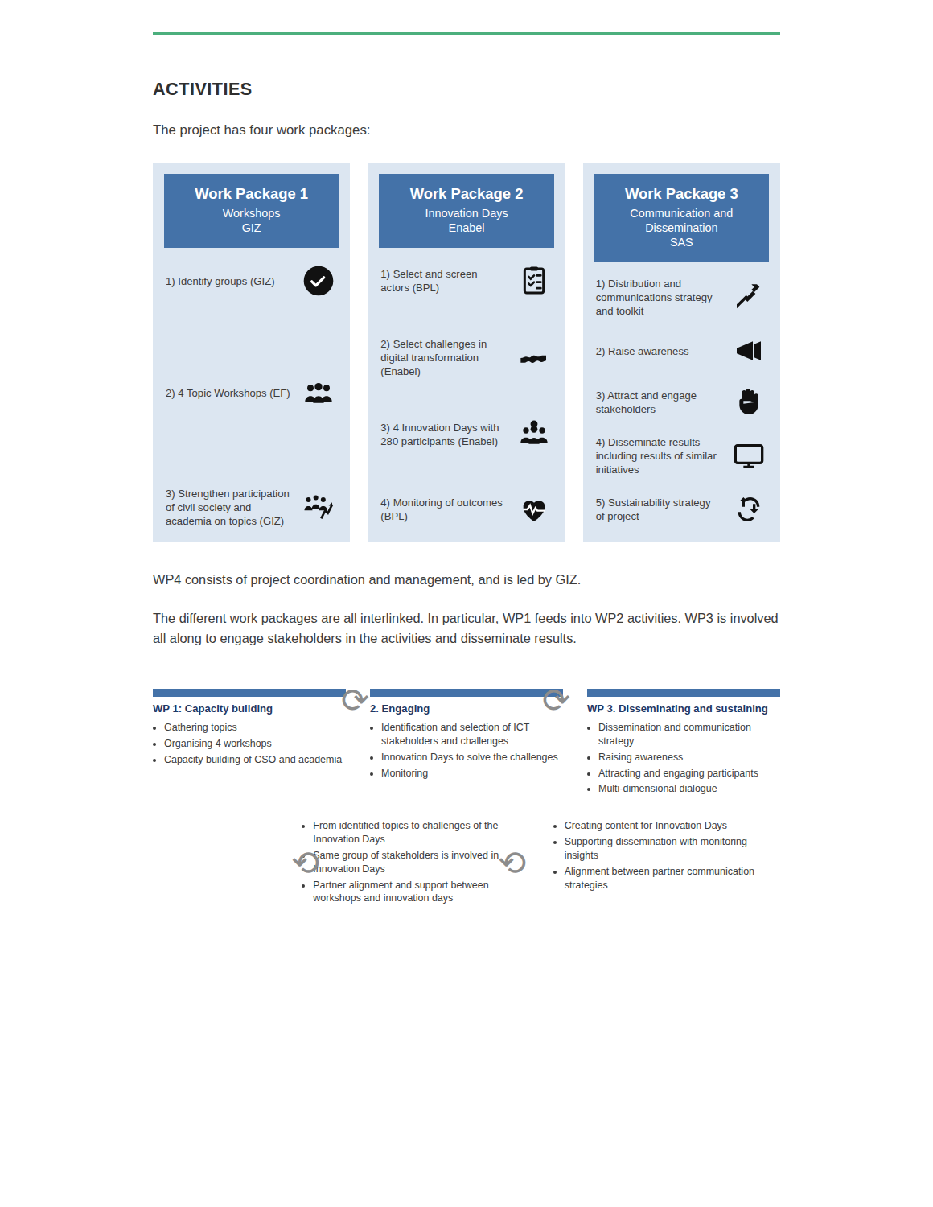ACTIVITIES
The project has four work packages:
Work Package 1
Workshops
GIZ
1) Identify groups (GIZ)
2) 4 Topic Workshops (EF)
3) Strengthen participation of civil society and academia on topics (GIZ)
Work Package 2
Innovation Days
Enabel
1) Select and screen actors (BPL)
2) Select challenges in digital transformation (Enabel)
3) 4 Innovation Days with 280 participants (Enabel)
4) Monitoring of outcomes (BPL)
Work Package 3
Communication and Dissemination
SAS
1) Distribution and communications strategy and toolkit
2) Raise awareness
3) Attract and engage stakeholders
4) Disseminate results including results of similar initiatives
5) Sustainability strategy of project
WP4 consists of project coordination and management, and is led by GIZ.
The different work packages are all interlinked. In particular, WP1 feeds into WP2 activities. WP3 is involved all along to engage stakeholders in the activities and disseminate results.
⟳ ⟳
WP 1: Capacity building
Gathering topics
Organising 4 workshops
Capacity building of CSO and academia
2. Engaging
Identification and selection of ICT stakeholders and challenges
Innovation Days to solve the challenges
Monitoring
WP 3. Disseminating and sustaining
Dissemination and communication strategy
Raising awareness
Attracting and engaging participants
Multi-dimensional dialogue
⟲ ⟲
From identified topics to challenges of the Innovation Days
Same group of stakeholders is involved in Innovation Days
Partner alignment and support between workshops and innovation days
Creating content for Innovation Days
Supporting dissemination with monitoring insights
Alignment between partner communication strategies